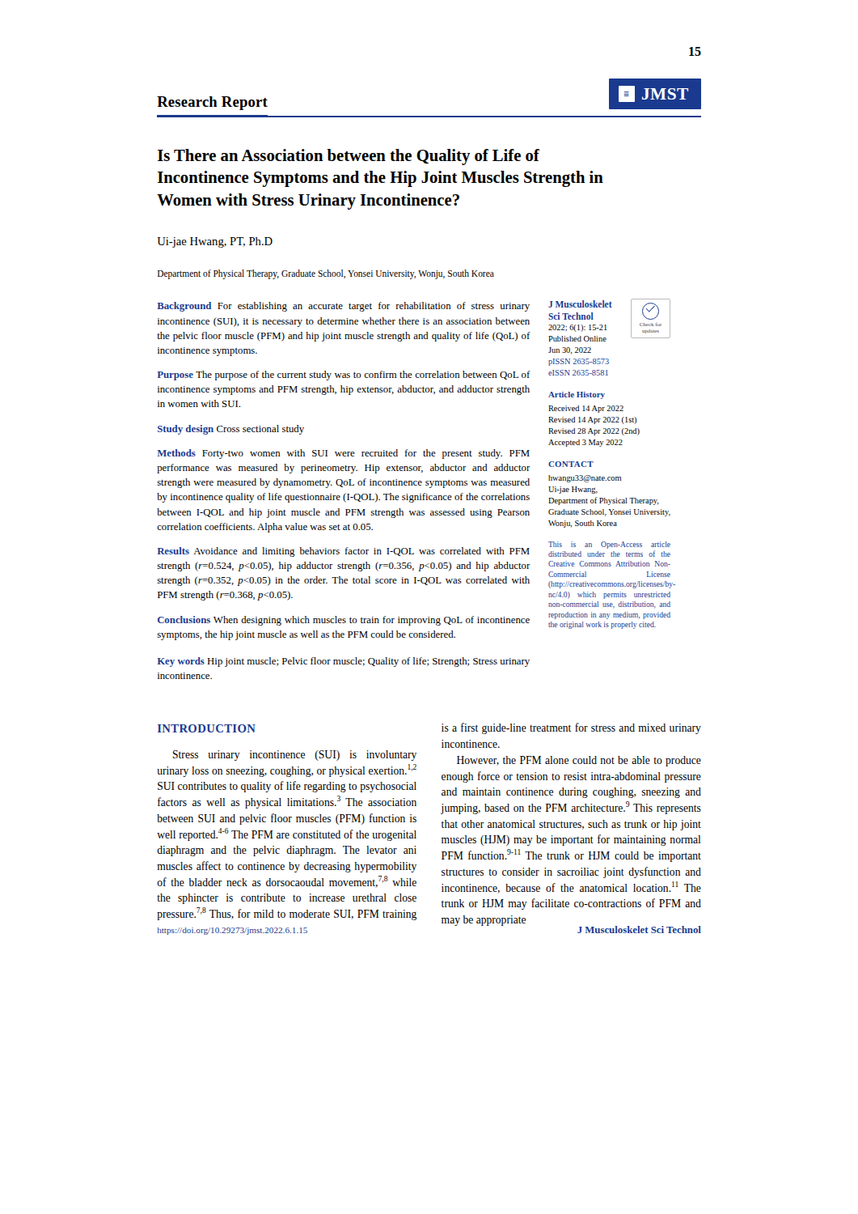15
Research Report
≡JMST
Is There an Association between the Quality of Life of Incontinence Symptoms and the Hip Joint Muscles Strength in Women with Stress Urinary Incontinence?
Ui-jae Hwang, PT, Ph.D
Department of Physical Therapy, Graduate School, Yonsei University, Wonju, South Korea
Background For establishing an accurate target for rehabilitation of stress urinary incontinence (SUI), it is necessary to determine whether there is an association between the pelvic floor muscle (PFM) and hip joint muscle strength and quality of life (QoL) of incontinence symptoms.
Purpose The purpose of the current study was to confirm the correlation between QoL of incontinence symptoms and PFM strength, hip extensor, abductor, and adductor strength in women with SUI.
Study design Cross sectional study
Methods Forty-two women with SUI were recruited for the present study. PFM performance was measured by perineometry. Hip extensor, abductor and adductor strength were measured by dynamometry. QoL of incontinence symptoms was measured by incontinence quality of life questionnaire (I-QOL). The significance of the correlations between I-QOL and hip joint muscle and PFM strength was assessed using Pearson correlation coefficients. Alpha value was set at 0.05.
Results Avoidance and limiting behaviors factor in I-QOL was correlated with PFM strength (r=0.524, p<0.05), hip adductor strength (r=0.356, p<0.05) and hip abductor strength (r=0.352, p<0.05) in the order. The total score in I-QOL was correlated with PFM strength (r=0.368, p<0.05).
Conclusions When designing which muscles to train for improving QoL of incontinence symptoms, the hip joint muscle as well as the PFM could be considered.
Key words Hip joint muscle; Pelvic floor muscle; Quality of life; Strength; Stress urinary incontinence.
Check for updates
J Musculoskelet
Sci Technol
2022; 6(1): 15-21
Published Online
Jun 30, 2022
pISSN 2635-8573
eISSN 2635-8581
Article History
Received 14 Apr 2022
Revised 14 Apr 2022 (1st)
Revised 28 Apr 2022 (2nd)
Accepted 3 May 2022
CONTACT
hwangu33@nate.com
Ui-jae Hwang,
Department of Physical Therapy, Graduate School, Yonsei University, Wonju, South Korea
This is an Open-Access article distributed under the terms of the Creative Commons Attribution Non-Commercial License (http://creativecommons.org/licenses/by-nc/4.0) which permits unrestricted non-commercial use, distribution, and reproduction in any medium, provided the original work is properly cited.
INTRODUCTION
Stress urinary incontinence (SUI) is involuntary urinary loss on sneezing, coughing, or physical exertion.1,2 SUI contributes to quality of life regarding to psychosocial factors as well as physical limitations.3 The association between SUI and pelvic floor muscles (PFM) function is well reported.4-6 The PFM are constituted of the urogenital diaphragm and the pelvic diaphragm. The levator ani muscles affect to continence by decreasing hypermobility of the bladder neck as dorsocaoudal movement,7,8 while the sphincter is contribute to increase urethral close pressure.7,8 Thus, for mild to moderate SUI, PFM training is a first guide-line treatment for stress and mixed urinary incontinence.
However, the PFM alone could not be able to produce enough force or tension to resist intra-abdominal pressure and maintain continence during coughing, sneezing and jumping, based on the PFM architecture.9 This represents that other anatomical structures, such as trunk or hip joint muscles (HJM) may be important for maintaining normal PFM function.9-11 The trunk or HJM could be important structures to consider in sacroiliac joint dysfunction and incontinence, because of the anatomical location.11 The trunk or HJM may facilitate co-contractions of PFM and may be appropriate
https://doi.org/10.29273/jmst.2022.6.1.15
J Musculoskelet Sci Technol